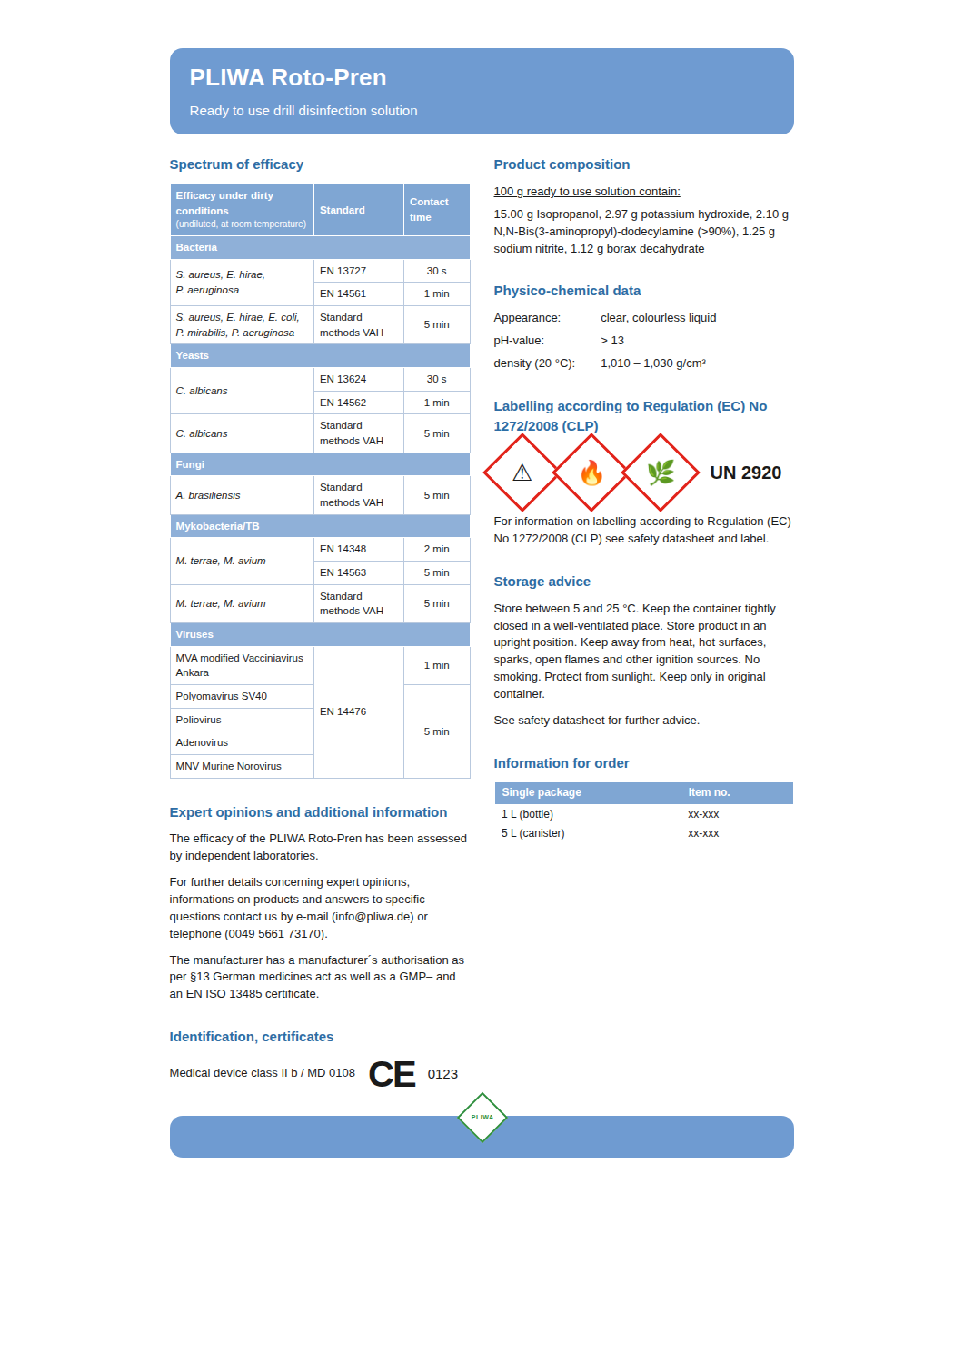PLIWA Roto-Pren
Ready to use drill disinfection solution
Spectrum of efficacy
| Efficacy under dirty conditions (undiluted, at room temperature) | Standard | Con­tact time |
| --- | --- | --- |
| Bacteria |
| S. aureus, E. hirae, P. aeruginosa | EN 13727 | 30 s |
| EN 14561 | 1 min |
| S. aureus, E. hirae, E. coli, P. mirabilis, P. aeruginosa | Standard methods VAH | 5 min |
| Yeasts |
| C. albicans | EN 13624 | 30 s |
| EN 14562 | 1 min |
| C. albicans | Standard methods VAH | 5 min |
| Fungi |
| A. brasiliensis | Standard methods VAH | 5 min |
| Mykobacteria/TB |
| M. terrae, M. avium | EN 14348 | 2 min |
| EN 14563 | 5 min |
| M. terrae, M. avium | Standard methods VAH | 5 min |
| Viruses |
| MVA modified Vacciniavirus Ankara | EN 14476 | 1 min |
| Polyomavirus SV40 | 5 min |
| Poliovirus |
| Adenovirus |
| MNV Murine Norovirus |
Expert opinions and additional information
The efficacy of the PLIWA Roto-Pren has been assessed by independent laboratories.
For further details concerning expert opinions, informations on products and answers to specific questions contact us by e-mail (info@pliwa.de) or telephone (0049 5661 73170).
The manufacturer has a manufacturer´s authorisation as per §13 German medicines act as well as a GMP– and an EN ISO 13485 certificate.
Identification, certificates
Medical device class II b / MD 0108 CE 0123
Product composition
100 g ready to use solution contain:
15.00 g Isopropanol, 2.97 g potassium hydroxide, 2.10 g N,N-Bis(3-aminopropyl)-dodecylamine (>90%), 1.25 g sodium nitri­te, 1.12 g borax decahydrate
Physico-chemical data
Appearance:
clear, colourless liquid
pH-value:
> 13
density (20 °C):
1,010 – 1,030 g/cm³
Labelling according to Regulation (EC) No 1272/2008 (CLP)
⚠ 🔥 🌿 UN 2920
For information on labelling according to Regulation (EC) No 1272/2008 (CLP) see safety datasheet and label.
Storage advice
Store between 5 and 25 °C. Keep the container tightly closed in a well-ventilated place. Store product in an upright position. Keep away from heat, hot surfaces, sparks, open flames and other ignition sources. No smoking. Protect from sunlight. Keep only in original container.
See safety datasheet for further advice.
Information for order
| Single package | Item no. |
| --- | --- |
| 1 L (bottle) | xx-xxx |
| 5 L (canister) | xx-xxx |
PLIWA